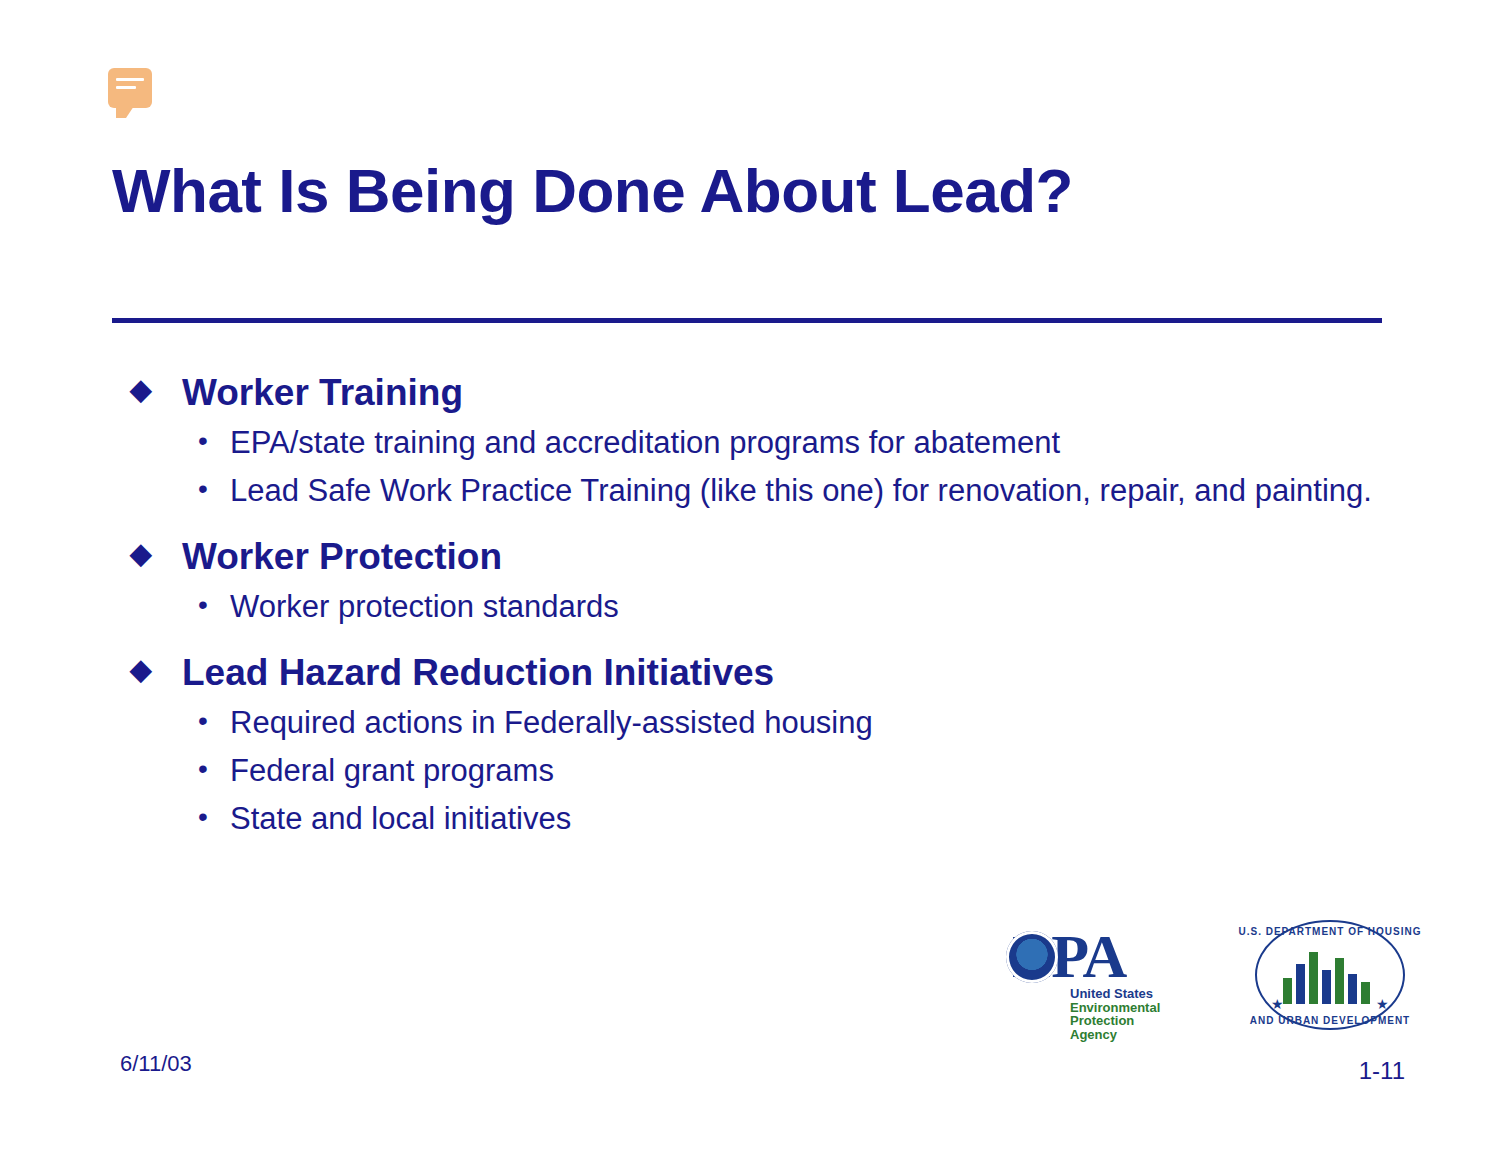What Is Being Done About Lead?
Worker Training
EPA/state training and accreditation programs for abatement
Lead Safe Work Practice Training (like this one) for renovation, repair, and painting.
Worker Protection
Worker protection standards
Lead Hazard Reduction Initiatives
Required actions in Federally-assisted housing
Federal grant programs
State and local initiatives
EPA
United States Environmental Protection Agency
U.S. DEPARTMENT OF HOUSING AND URBAN DEVELOPMENT
★ ★
6/11/03
1-11